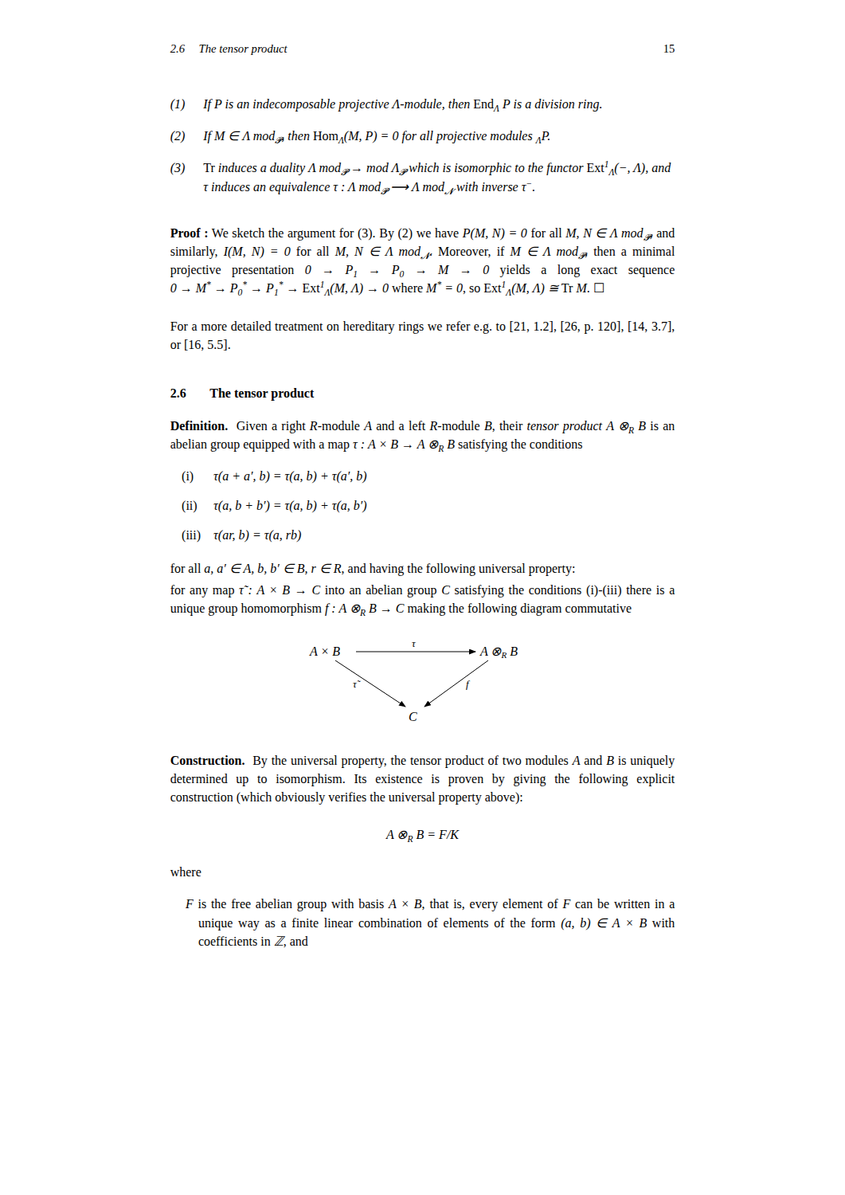2.6 The tensor product
15
(1) If P is an indecomposable projective Λ-module, then EndΛ P is a division ring.
(2) If M ∈ Λ mod𝓟, then HomΛ(M, P) = 0 for all projective modules ΛP.
(3) Tr induces a duality Λ mod𝓟 → mod Λ𝓟 which is isomorphic to the functor Ext1Λ(−, Λ), and τ induces an equivalence τ : Λ mod𝓟 ⟶ Λ mod𝓝 with inverse τ−.
Proof : We sketch the argument for (3). By (2) we have P(M, N) = 0 for all M, N ∈ Λ mod𝓟, and similarly, I(M, N) = 0 for all M, N ∈ Λ mod𝓝. Moreover, if M ∈ Λ mod𝓟, then a minimal projective presentation 0 → P1 → P0 → M → 0 yields a long exact sequence 0 → M* → P0* → P1* → Ext1Λ(M, Λ) → 0 where M* = 0, so Ext1Λ(M, Λ) ≅ Tr M. ☐
For a more detailed treatment on hereditary rings we refer e.g. to [21, 1.2], [26, p. 120], [14, 3.7], or [16, 5.5].
2.6 The tensor product
Definition. Given a right R-module A and a left R-module B, their tensor product A ⊗R B is an abelian group equipped with a map τ : A × B → A ⊗R B satisfying the conditions
(i) τ(a + a′, b) = τ(a, b) + τ(a′, b)
(ii) τ(a, b + b′) = τ(a, b) + τ(a, b′)
(iii) τ(ar, b) = τ(a, rb)
for all a, a′ ∈ A, b, b′ ∈ B, r ∈ R, and having the following universal property:
for any map τ̃ : A × B → C into an abelian group C satisfying the conditions (i)-(iii) there is a unique group homomorphism f : A ⊗R B → C making the following diagram commutative
A × B A ⊗R B τ τ̃ f C
Construction. By the universal property, the tensor product of two modules A and B is uniquely determined up to isomorphism. Its existence is proven by giving the following explicit construction (which obviously verifies the universal property above):
A ⊗R B = F/K
where
F is the free abelian group with basis A × B, that is, every element of F can be written in a unique way as a finite linear combination of elements of the form (a, b) ∈ A × B with coefficients in ℤ, and